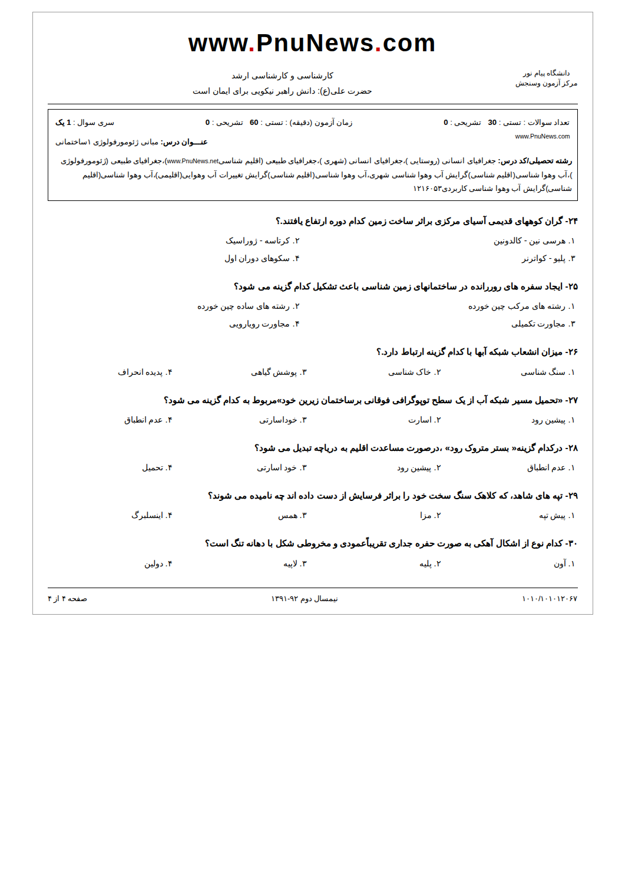www. PnuNews. com
دانشگاه پیام نور
مرکز آزمون وسنجش
کارشناسی و کارشناسی ارشد
حضرت علی(ع): دانش راهبر نیکویی برای ایمان است
تعداد سوالات : تستی : 30 تشریحی : 0
زمان آزمون (دقیقه) : تستی : 60 تشریحی : 0
سری سوال : 1 یک
www.PnuNews.com
عنـــوان درس: مبانی ژئومورفولوژی ۱ساختمانی
رشته تحصیلی/کد درس: جغرافیای انسانی (روستایی )،جغرافیای انسانی (شهری )،جغرافیای طبیعی (اقلیم شناسیwww.PnuNews.net)،جغرافیای طبیعی (ژئومورفولوژی )،آب وهوا شناسی(اقلیم شناسی)گرایش آب وهوا شناسی شهری،آب وهوا شناسی(اقلیم شناسی)گرایش تغییرات آب وهوایی(اقلیمی)،آب وهوا شناسی(اقلیم شناسی)گرایش آب وهوا شناسی کاربردی۱۲۱۶۰۵۳
۲۴- گران کوههای قدیمی آسیای مرکزی براثر ساخت زمین کدام دوره ارتفاع یافتند.؟
۱. هرسی نین - کالدونین
۲. کرتاسه - ژوراسیک
۳. پلیو - کواترنر
۴. سکوهای دوران اول
۲۵- ایجاد سفره های روررانده در ساختمانهای زمین شناسی باعث تشکیل کدام گزینه می شود؟
۱. رشته های مرکب چین خورده
۲. رشته های ساده چین خورده
۳. مجاورت تکمیلی
۴. مجاورت رویارویی
۲۶- میزان انشعاب شبکه آبها با کدام گزینه ارتباط دارد.؟
۱. سنگ شناسی
۲. خاک شناسی
۳. پوشش گیاهی
۴. پدیده انحراف
۲۷- «تحمیل مسیر شبکه آب از یک سطح توپوگرافی فوقانی برساختمان زیرین خود»مربوط به کدام گزینه می شود؟
۱. پیشین رود
۲. اسارت
۳. خوداسارتی
۴. عدم انطباق
۲۸- درکدام گزینه« بستر متروک رود» ،درصورت مساعدت اقلیم به دریاچه تبدیل می شود؟
۱. عدم انطباق
۲. پیشین رود
۳. خود اسارتی
۴. تحمیل
۲۹- تپه های شاهد، که کلاهک سنگ سخت خود را براثر فرسایش از دست داده اند چه نامیده می شوند؟
۱. پیش تپه
۲. مزا
۳. همس
۴. اینسلبرگ
۳۰- کدام نوع از اشکال آهکی به صورت حفره جداری تقریباًعمودی و مخروطی شکل با دهانه تنگ است؟
۱. آون
۲. پلیه
۳. لاپیه
۴. دولین
۱۰۱۰/۱۰۱۰۱۲۰۶۷
نیمسال دوم ۹۲-۱۳۹۱
صفحه ۴ از ۴